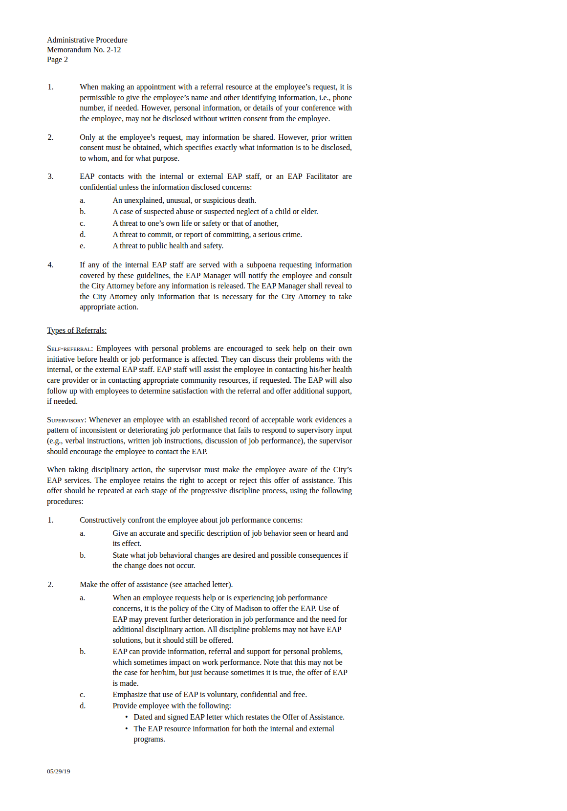Administrative Procedure
Memorandum No. 2-12
Page 2
1.
When making an appointment with a referral resource at the employee’s request, it is permissible to give the employee’s name and other identifying information, i.e., phone number, if needed. However, personal information, or details of your conference with the employee, may not be disclosed without written consent from the employee.
2.
Only at the employee’s request, may information be shared. However, prior written consent must be obtained, which specifies exactly what information is to be disclosed, to whom, and for what purpose.
3.
EAP contacts with the internal or external EAP staff, or an EAP Facilitator are confidential unless the information disclosed concerns:
a.
An unexplained, unusual, or suspicious death.
b.
A case of suspected abuse or suspected neglect of a child or elder.
c.
A threat to one’s own life or safety or that of another,
d.
A threat to commit, or report of committing, a serious crime.
e.
A threat to public health and safety.
4.
If any of the internal EAP staff are served with a subpoena requesting information covered by these guidelines, the EAP Manager will notify the employee and consult the City Attorney before any information is released. The EAP Manager shall reveal to the City Attorney only information that is necessary for the City Attorney to take appropriate action.
Types of Referrals:
Self-referral: Employees with personal problems are encouraged to seek help on their own initiative before health or job performance is affected. They can discuss their problems with the internal, or the external EAP staff. EAP staff will assist the employee in contacting his/her health care provider or in contacting appropriate community resources, if requested. The EAP will also follow up with employees to determine satisfaction with the referral and offer additional support, if needed.
Supervisory: Whenever an employee with an established record of acceptable work evidences a pattern of inconsistent or deteriorating job performance that fails to respond to supervisory input (e.g., verbal instructions, written job instructions, discussion of job performance), the supervisor should encourage the employee to contact the EAP.
When taking disciplinary action, the supervisor must make the employee aware of the City’s EAP services. The employee retains the right to accept or reject this offer of assistance. This offer should be repeated at each stage of the progressive discipline process, using the following procedures:
1.
Constructively confront the employee about job performance concerns:
a.
Give an accurate and specific description of job behavior seen or heard and its effect.
b.
State what job behavioral changes are desired and possible consequences if the change does not occur.
2.
Make the offer of assistance (see attached letter).
a.
When an employee requests help or is experiencing job performance concerns, it is the policy of the City of Madison to offer the EAP. Use of EAP may prevent further deterioration in job performance and the need for additional disciplinary action. All discipline problems may not have EAP solutions, but it should still be offered.
b.
EAP can provide information, referral and support for personal problems, which sometimes impact on work performance. Note that this may not be the case for her/him, but just because sometimes it is true, the offer of EAP is made.
c.
Emphasize that use of EAP is voluntary, confidential and free.
d.
Provide employee with the following:
Dated and signed EAP letter which restates the Offer of Assistance.
The EAP resource information for both the internal and external programs.
05/29/19